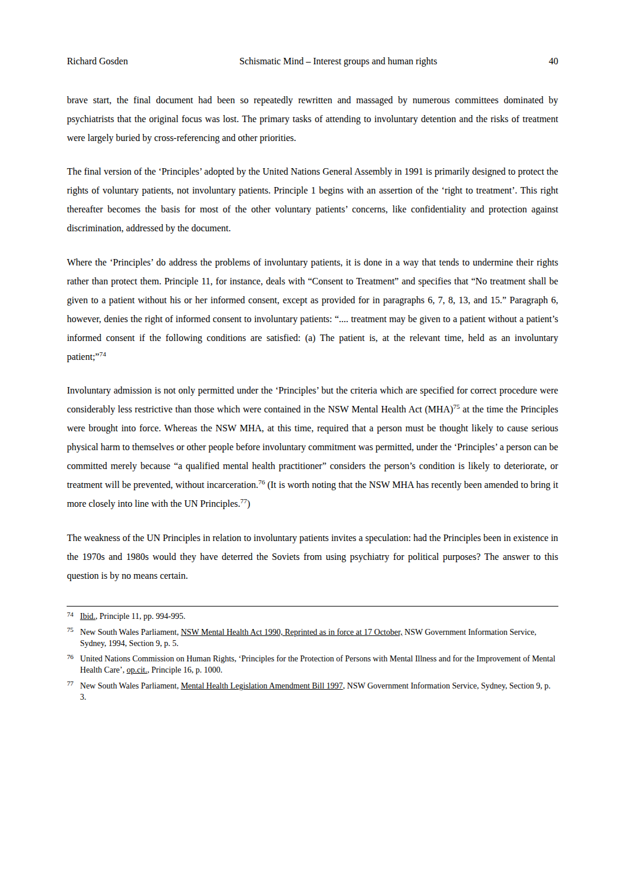Richard Gosden Schismatic Mind – Interest groups and human rights 40
brave start, the final document had been so repeatedly rewritten and massaged by numerous committees dominated by psychiatrists that the original focus was lost. The primary tasks of attending to involuntary detention and the risks of treatment were largely buried by cross-referencing and other priorities.
The final version of the ‘Principles’ adopted by the United Nations General Assembly in 1991 is primarily designed to protect the rights of voluntary patients, not involuntary patients. Principle 1 begins with an assertion of the ‘right to treatment’. This right thereafter becomes the basis for most of the other voluntary patients’ concerns, like confidentiality and protection against discrimination, addressed by the document.
Where the ‘Principles’ do address the problems of involuntary patients, it is done in a way that tends to undermine their rights rather than protect them. Principle 11, for instance, deals with “Consent to Treatment” and specifies that “No treatment shall be given to a patient without his or her informed consent, except as provided for in paragraphs 6, 7, 8, 13, and 15.” Paragraph 6, however, denies the right of informed consent to involuntary patients: “.... treatment may be given to a patient without a patient’s informed consent if the following conditions are satisfied: (a) The patient is, at the relevant time, held as an involuntary patient;”74
Involuntary admission is not only permitted under the ‘Principles’ but the criteria which are specified for correct procedure were considerably less restrictive than those which were contained in the NSW Mental Health Act (MHA)75 at the time the Principles were brought into force. Whereas the NSW MHA, at this time, required that a person must be thought likely to cause serious physical harm to themselves or other people before involuntary commitment was permitted, under the ‘Principles’ a person can be committed merely because “a qualified mental health practitioner” considers the person’s condition is likely to deteriorate, or treatment will be prevented, without incarceration.76 (It is worth noting that the NSW MHA has recently been amended to bring it more closely into line with the UN Principles.77)
The weakness of the UN Principles in relation to involuntary patients invites a speculation: had the Principles been in existence in the 1970s and 1980s would they have deterred the Soviets from using psychiatry for political purposes? The answer to this question is by no means certain.
74 Ibid., Principle 11, pp. 994-995.
75 New South Wales Parliament, NSW Mental Health Act 1990, Reprinted as in force at 17 October, NSW Government Information Service, Sydney, 1994, Section 9, p. 5.
76 United Nations Commission on Human Rights, ‘Principles for the Protection of Persons with Mental Illness and for the Improvement of Mental Health Care’, op.cit., Principle 16, p. 1000.
77 New South Wales Parliament, Mental Health Legislation Amendment Bill 1997, NSW Government Information Service, Sydney, Section 9, p. 3.